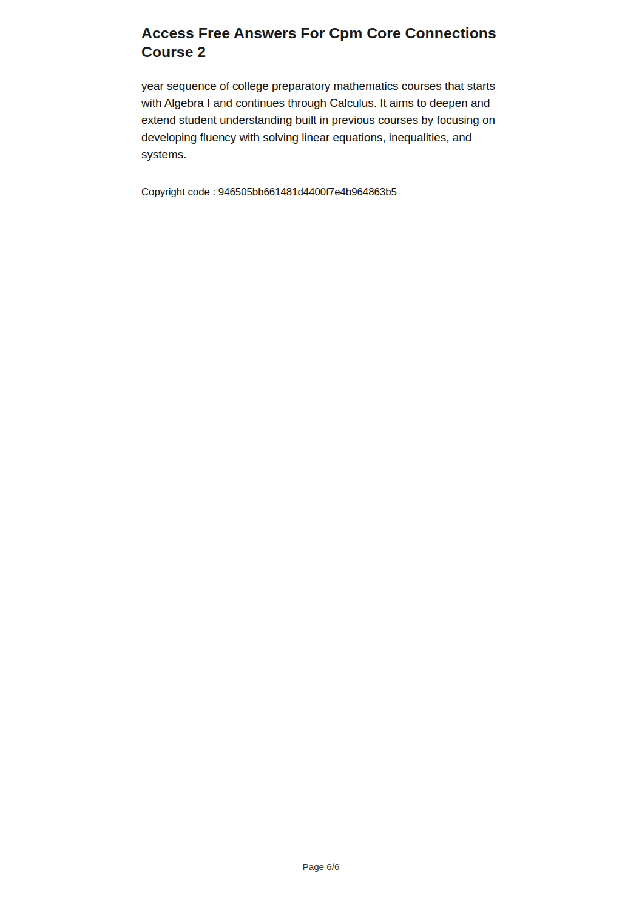Access Free Answers For Cpm Core Connections Course 2
year sequence of college preparatory mathematics courses that starts with Algebra I and continues through Calculus. It aims to deepen and extend student understanding built in previous courses by focusing on developing fluency with solving linear equations, inequalities, and systems.
Copyright code : 946505bb661481d4400f7e4b964863b5
Page 6/6